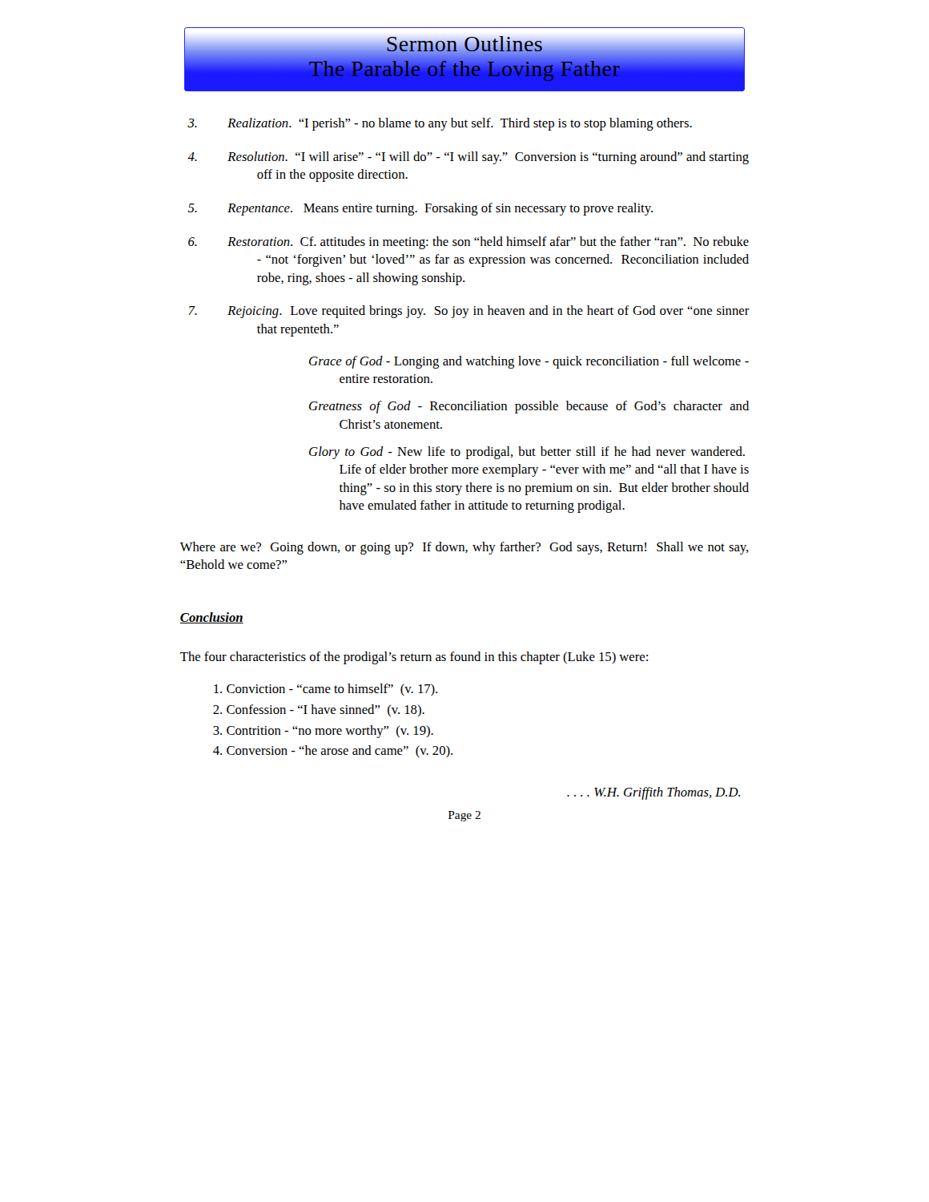Sermon Outlines
The Parable of the Loving Father
3. Realization. “I perish” - no blame to any but self. Third step is to stop blaming others.
4. Resolution. “I will arise” - “I will do” - “I will say.” Conversion is “turning around” and starting off in the opposite direction.
5. Repentance. Means entire turning. Forsaking of sin necessary to prove reality.
6. Restoration. Cf. attitudes in meeting: the son “held himself afar” but the father “ran”. No rebuke - “not ‘forgiven’ but ‘loved’” as far as expression was concerned. Reconciliation included robe, ring, shoes - all showing sonship.
7. Rejoicing. Love requited brings joy. So joy in heaven and in the heart of God over “one sinner that repenteth.”
Grace of God - Longing and watching love - quick reconciliation - full welcome - entire restoration.
Greatness of God - Reconciliation possible because of God’s character and Christ’s atonement.
Glory to God - New life to prodigal, but better still if he had never wandered. Life of elder brother more exemplary - “ever with me” and “all that I have is thing” - so in this story there is no premium on sin. But elder brother should have emulated father in attitude to returning prodigal.
Where are we? Going down, or going up? If down, why farther? God says, Return! Shall we not say, “Behold we come?”
Conclusion
The four characteristics of the prodigal’s return as found in this chapter (Luke 15) were:
Conviction - “came to himself” (v. 17).
Confession - “I have sinned” (v. 18).
Contrition - “no more worthy” (v. 19).
Conversion - “he arose and came” (v. 20).
. . . . W.H. Griffith Thomas, D.D.
Page 2